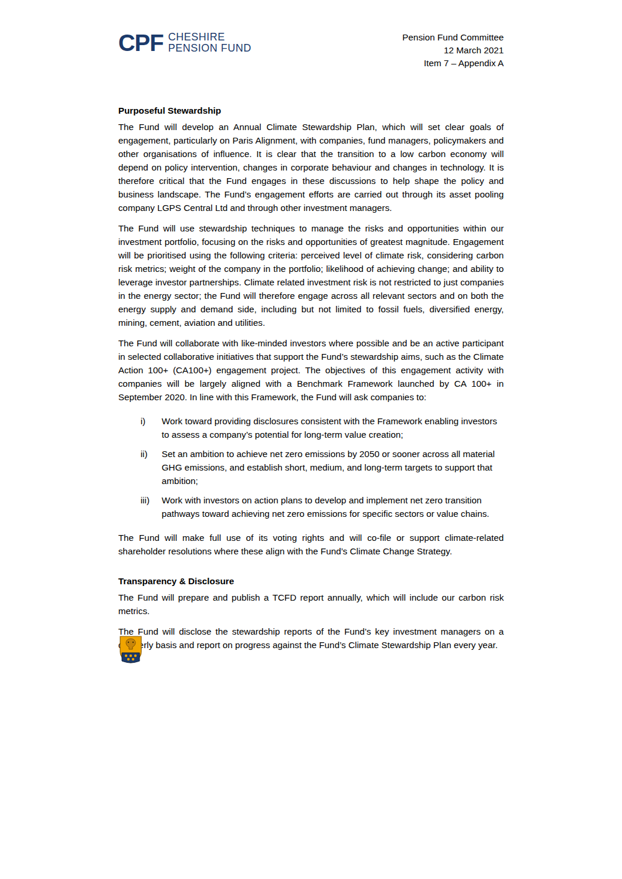CP F
CHESHIRE PENSION FUND
Pension Fund Committee
12 March 2021
Item 7 – Appendix A
Purposeful Stewardship
The Fund will develop an Annual Climate Stewardship Plan, which will set clear goals of engagement, particularly on Paris Alignment, with companies, fund managers, policymakers and other organisations of influence. It is clear that the transition to a low carbon economy will depend on policy intervention, changes in corporate behaviour and changes in technology. It is therefore critical that the Fund engages in these discussions to help shape the policy and business landscape. The Fund’s engagement efforts are carried out through its asset pooling company LGPS Central Ltd and through other investment managers.
The Fund will use stewardship techniques to manage the risks and opportunities within our investment portfolio, focusing on the risks and opportunities of greatest magnitude. Engagement will be prioritised using the following criteria: perceived level of climate risk, considering carbon risk metrics; weight of the company in the portfolio; likelihood of achieving change; and ability to leverage investor partnerships. Climate related investment risk is not restricted to just companies in the energy sector; the Fund will therefore engage across all relevant sectors and on both the energy supply and demand side, including but not limited to fossil fuels, diversified energy, mining, cement, aviation and utilities.
The Fund will collaborate with like-minded investors where possible and be an active participant in selected collaborative initiatives that support the Fund’s stewardship aims, such as the Climate Action 100+ (CA100+) engagement project. The objectives of this engagement activity with companies will be largely aligned with a Benchmark Framework launched by CA 100+ in September 2020. In line with this Framework, the Fund will ask companies to:
i) Work toward providing disclosures consistent with the Framework enabling investors to assess a company’s potential for long-term value creation;
ii) Set an ambition to achieve net zero emissions by 2050 or sooner across all material GHG emissions, and establish short, medium, and long-term targets to support that ambition;
iii) Work with investors on action plans to develop and implement net zero transition pathways toward achieving net zero emissions for specific sectors or value chains.
The Fund will make full use of its voting rights and will co-file or support climate-related shareholder resolutions where these align with the Fund’s Climate Change Strategy.
Transparency & Disclosure
The Fund will prepare and publish a TCFD report annually, which will include our carbon risk metrics.
The Fund will disclose the stewardship reports of the Fund’s key investment managers on a quarterly basis and report on progress against the Fund’s Climate Stewardship Plan every year.